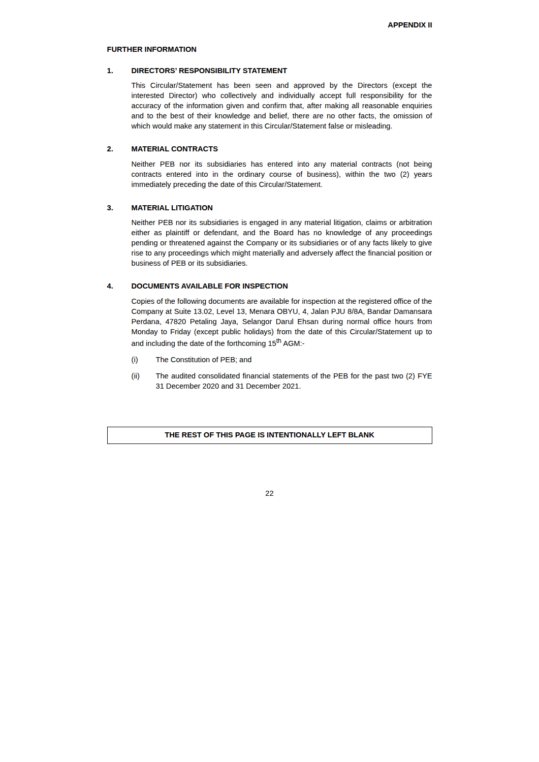APPENDIX II
FURTHER INFORMATION
1.
DIRECTORS’ RESPONSIBILITY STATEMENT
This Circular/Statement has been seen and approved by the Directors (except the interested Director) who collectively and individually accept full responsibility for the accuracy of the information given and confirm that, after making all reasonable enquiries and to the best of their knowledge and belief, there are no other facts, the omission of which would make any statement in this Circular/Statement false or misleading.
2.
MATERIAL CONTRACTS
Neither PEB nor its subsidiaries has entered into any material contracts (not being contracts entered into in the ordinary course of business), within the two (2) years immediately preceding the date of this Circular/Statement.
3.
MATERIAL LITIGATION
Neither PEB nor its subsidiaries is engaged in any material litigation, claims or arbitration either as plaintiff or defendant, and the Board has no knowledge of any proceedings pending or threatened against the Company or its subsidiaries or of any facts likely to give rise to any proceedings which might materially and adversely affect the financial position or business of PEB or its subsidiaries.
4.
DOCUMENTS AVAILABLE FOR INSPECTION
Copies of the following documents are available for inspection at the registered office of the Company at Suite 13.02, Level 13, Menara OBYU, 4, Jalan PJU 8/8A, Bandar Damansara Perdana, 47820 Petaling Jaya, Selangor Darul Ehsan during normal office hours from Monday to Friday (except public holidays) from the date of this Circular/Statement up to and including the date of the forthcoming 15th AGM:-
(i)
The Constitution of PEB; and
(ii)
The audited consolidated financial statements of the PEB for the past two (2) FYE 31 December 2020 and 31 December 2021.
THE REST OF THIS PAGE IS INTENTIONALLY LEFT BLANK
22